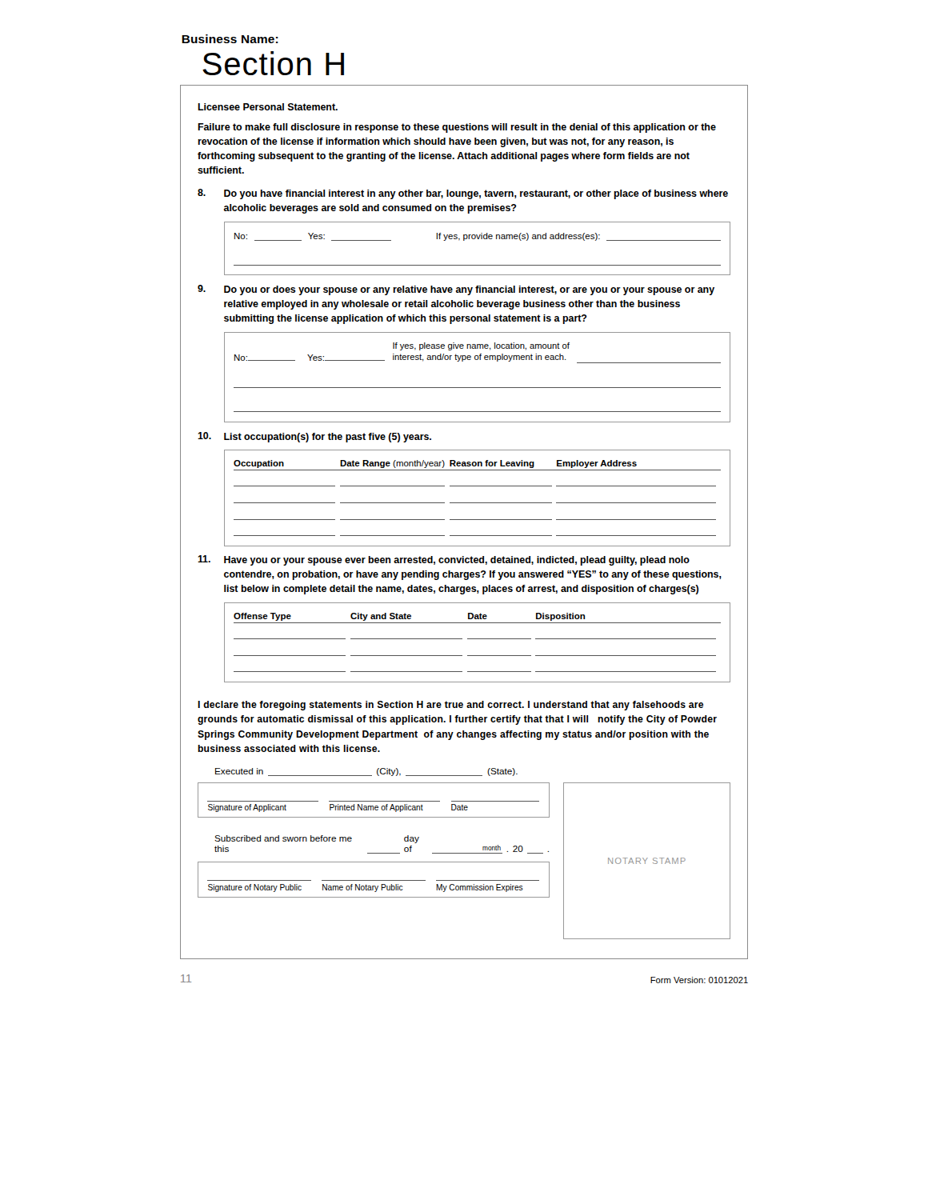Business Name:
Section H
Licensee Personal Statement. Failure to make full disclosure in response to these questions will result in the denial of this application or the revocation of the license if information which should have been given, but was not, for any reason, is forthcoming subsequent to the granting of the license. Attach additional pages where form fields are not sufficient.
Do you have financial interest in any other bar, lounge, tavern, restaurant, or other place of business where alcoholic beverages are sold and consumed on the premises?
No: Yes: If yes, provide name(s) and address(es):
Do you or does your spouse or any relative have any financial interest, or are you or your spouse or any relative employed in any wholesale or retail alcoholic beverage business other than the business submitting the license application of which this personal statement is a part?
No: Yes:
If yes, please give name, location, amount of
interest, and/or type of employment in each.
List occupation(s) for the past five (5) years.
| Occupation | Date Range (month/year) | Reason for Leaving | Employer Address |
| --- | --- | --- | --- |
Have you or your spouse ever been arrested, convicted, detained, indicted, plead guilty, plead nolo contendre, on probation, or have any pending charges? If you answered “YES” to any of these questions, list below in complete detail the name, dates, charges, places of arrest, and disposition of charges(s)
| Offense Type | City and State | Date | Disposition |
| --- | --- | --- | --- |
I declare the foregoing statements in Section H are true and correct. I understand that any falsehoods are grounds for automatic dismissal of this application. I further certify that that I will notify the City of Powder Springs Community Development Department of any changes affecting my status and/or position with the business associated with this license.
Executed in (City), (State).
Signature of Applicant
Printed Name of Applicant
Date
Subscribed and sworn before me this day of month . 20 .
Signature of Notary Public
Name of Notary Public
My Commission Expires
NOTARY STAMP
11
Form Version: 01012021